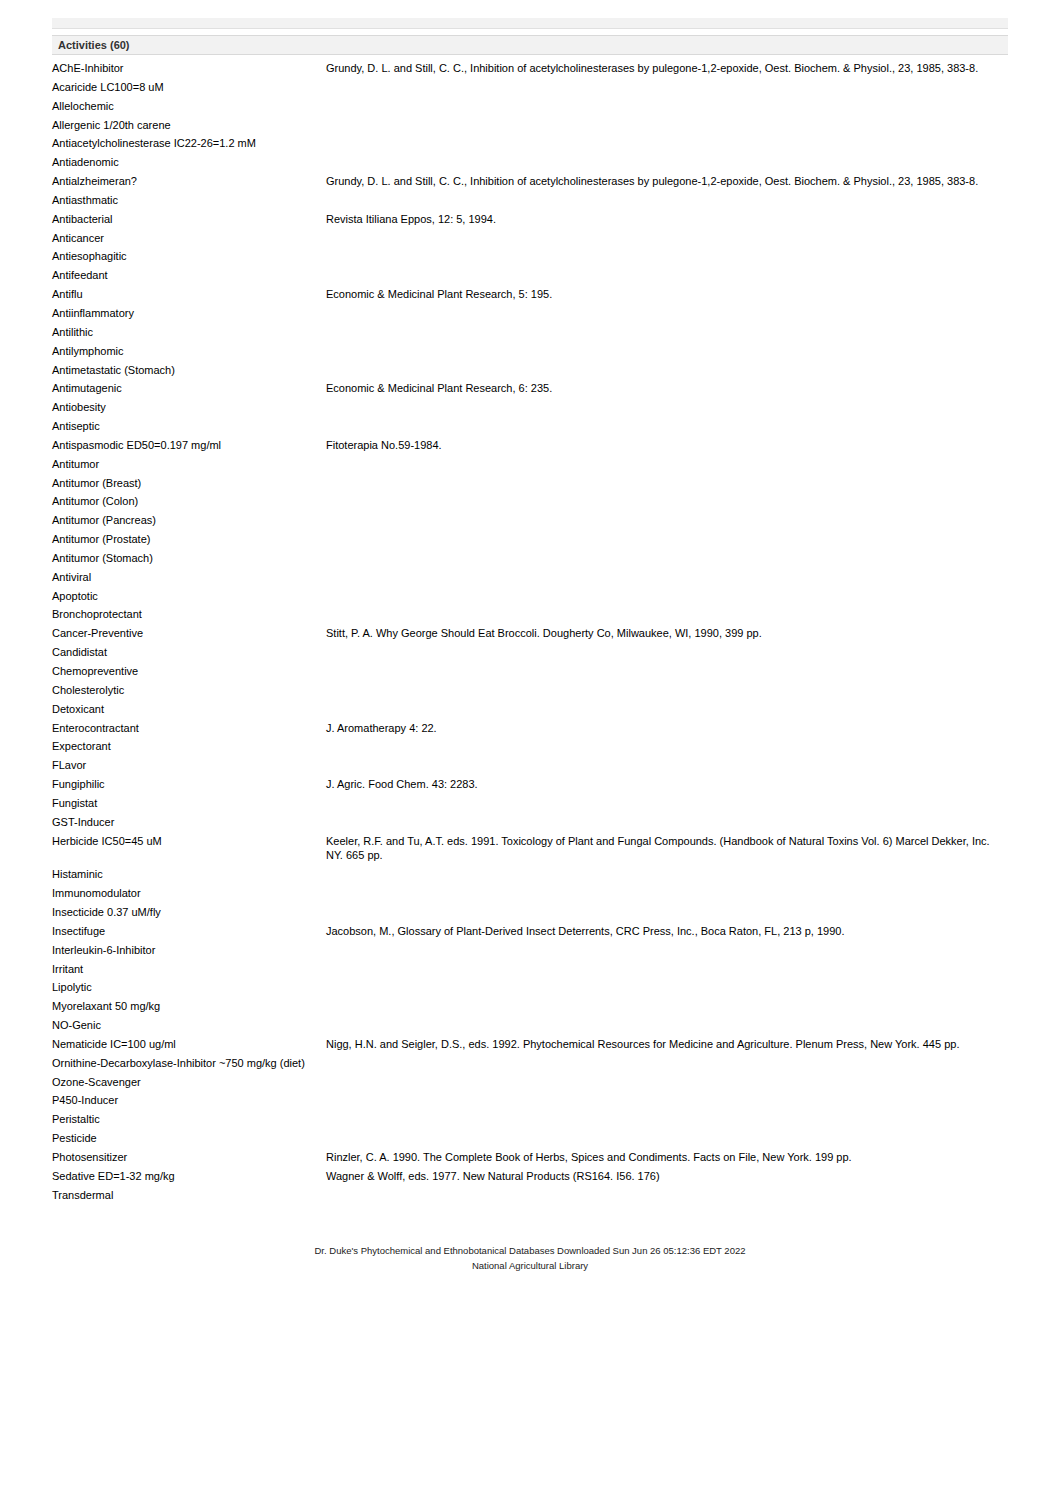Activities (60)
| AChE-Inhibitor | Grundy, D. L. and Still, C. C., Inhibition of acetylcholinesterases by pulegone-1,2-epoxide, Oest. Biochem. & Physiol., 23, 1985, 383-8. |
| Acaricide LC100=8 uM | |
| Allelochemic | |
| Allergenic 1/20th carene | |
| Antiacetylcholinesterase IC22-26=1.2 mM | |
| Antiadenomic | |
| Antialzheimeran? | Grundy, D. L. and Still, C. C., Inhibition of acetylcholinesterases by pulegone-1,2-epoxide, Oest. Biochem. & Physiol., 23, 1985, 383-8. |
| Antiasthmatic | |
| Antibacterial | Revista Itiliana Eppos, 12: 5, 1994. |
| Anticancer | |
| Antiesophagitic | |
| Antifeedant | |
| Antiflu | Economic & Medicinal Plant Research, 5: 195. |
| Antiinflammatory | |
| Antilithic | |
| Antilymphomic | |
| Antimetastatic (Stomach) | |
| Antimutagenic | Economic & Medicinal Plant Research, 6: 235. |
| Antiobesity | |
| Antiseptic | |
| Antispasmodic ED50=0.197 mg/ml | Fitoterapia No.59-1984. |
| Antitumor | |
| Antitumor (Breast) | |
| Antitumor (Colon) | |
| Antitumor (Pancreas) | |
| Antitumor (Prostate) | |
| Antitumor (Stomach) | |
| Antiviral | |
| Apoptotic | |
| Bronchoprotectant | |
| Cancer-Preventive | Stitt, P. A. Why George Should Eat Broccoli. Dougherty Co, Milwaukee, WI, 1990, 399 pp. |
| Candidistat | |
| Chemopreventive | |
| Cholesterolytic | |
| Detoxicant | |
| Enterocontractant | J. Aromatherapy 4: 22. |
| Expectorant | |
| FLavor | |
| Fungiphilic | J. Agric. Food Chem. 43: 2283. |
| Fungistat | |
| GST-Inducer | |
| Herbicide IC50=45 uM | Keeler, R.F. and Tu, A.T. eds. 1991. Toxicology of Plant and Fungal Compounds. (Handbook of Natural Toxins Vol. 6) Marcel Dekker, Inc. NY. 665 pp. |
| Histaminic | |
| Immunomodulator | |
| Insecticide 0.37 uM/fly | |
| Insectifuge | Jacobson, M., Glossary of Plant-Derived Insect Deterrents, CRC Press, Inc., Boca Raton, FL, 213 p, 1990. |
| Interleukin-6-Inhibitor | |
| Irritant | |
| Lipolytic | |
| Myorelaxant 50 mg/kg | |
| NO-Genic | |
| Nematicide IC=100 ug/ml | Nigg, H.N. and Seigler, D.S., eds. 1992. Phytochemical Resources for Medicine and Agriculture. Plenum Press, New York. 445 pp. |
| Ornithine-Decarboxylase-Inhibitor ~750 mg/kg (diet) | |
| Ozone-Scavenger | |
| P450-Inducer | |
| Peristaltic | |
| Pesticide | |
| Photosensitizer | Rinzler, C. A. 1990. The Complete Book of Herbs, Spices and Condiments. Facts on File, New York. 199 pp. |
| Sedative ED=1-32 mg/kg | Wagner & Wolff, eds. 1977. New Natural Products (RS164. I56. 176) |
| Transdermal | |
Dr. Duke's Phytochemical and Ethnobotanical Databases Downloaded Sun Jun 26 05:12:36 EDT 2022
National Agricultural Library